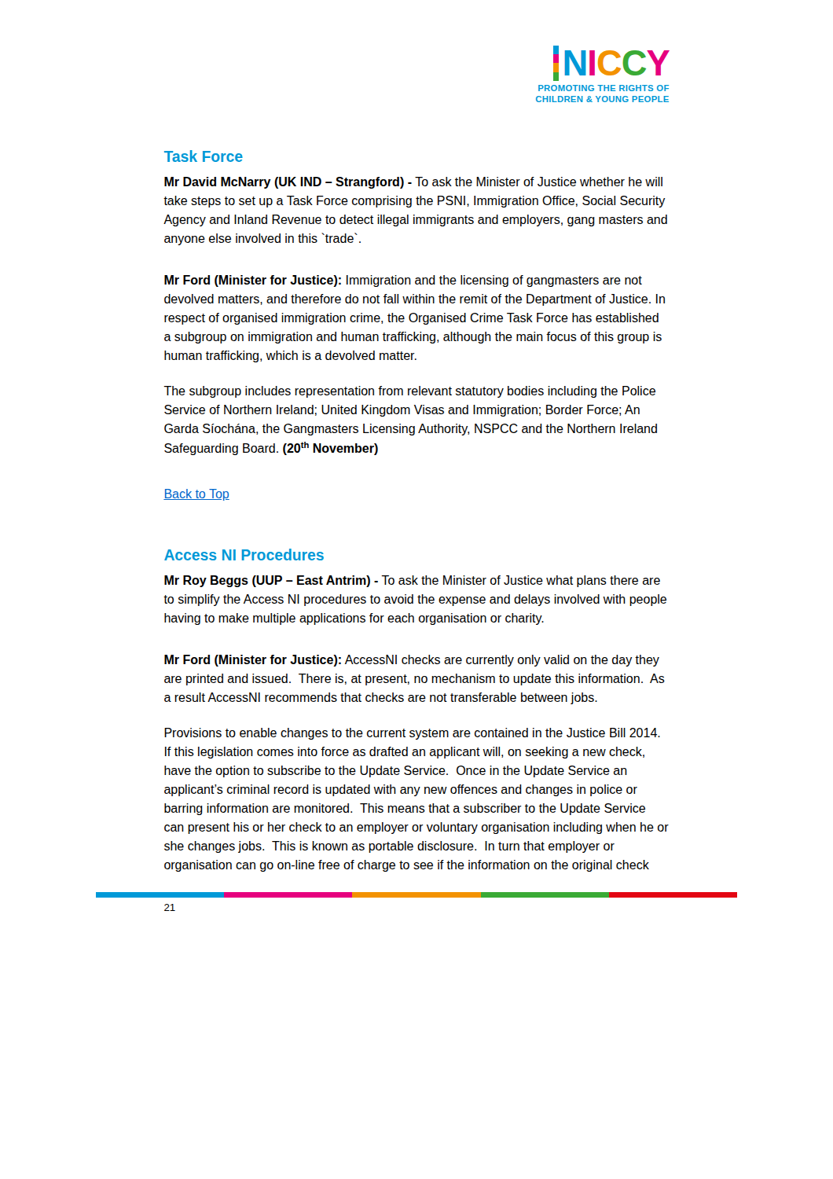NICCY
PROMOTING THE RIGHTS OF
CHILDREN & YOUNG PEOPLE
Task Force
Mr David McNarry (UK IND – Strangford) - To ask the Minister of Justice whether he will take steps to set up a Task Force comprising the PSNI, Immigration Office, Social Security Agency and Inland Revenue to detect illegal immigrants and employers, gang masters and anyone else involved in this `trade`.
Mr Ford (Minister for Justice): Immigration and the licensing of gangmasters are not devolved matters, and therefore do not fall within the remit of the Department of Justice. In respect of organised immigration crime, the Organised Crime Task Force has established a subgroup on immigration and human trafficking, although the main focus of this group is human trafficking, which is a devolved matter.
The subgroup includes representation from relevant statutory bodies including the Police Service of Northern Ireland; United Kingdom Visas and Immigration; Border Force; An Garda Síochána, the Gangmasters Licensing Authority, NSPCC and the Northern Ireland Safeguarding Board. (20th November)
Back to Top
Access NI Procedures
Mr Roy Beggs (UUP – East Antrim) - To ask the Minister of Justice what plans there are to simplify the Access NI procedures to avoid the expense and delays involved with people having to make multiple applications for each organisation or charity.
Mr Ford (Minister for Justice): AccessNI checks are currently only valid on the day they are printed and issued. There is, at present, no mechanism to update this information. As a result AccessNI recommends that checks are not transferable between jobs.
Provisions to enable changes to the current system are contained in the Justice Bill 2014. If this legislation comes into force as drafted an applicant will, on seeking a new check, have the option to subscribe to the Update Service. Once in the Update Service an applicant’s criminal record is updated with any new offences and changes in police or barring information are monitored. This means that a subscriber to the Update Service can present his or her check to an employer or voluntary organisation including when he or she changes jobs. This is known as portable disclosure. In turn that employer or organisation can go on-line free of charge to see if the information on the original check
21